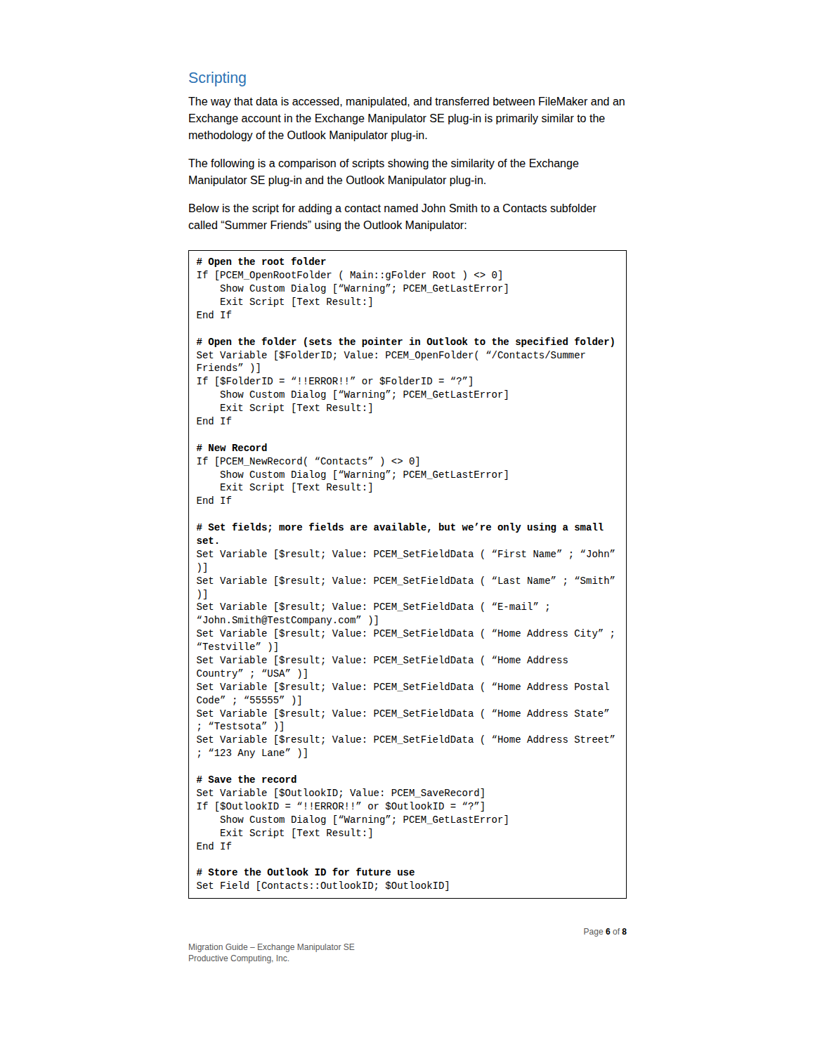Scripting
The way that data is accessed, manipulated, and transferred between FileMaker and an Exchange account in the Exchange Manipulator SE plug-in is primarily similar to the methodology of the Outlook Manipulator plug-in.
The following is a comparison of scripts showing the similarity of the Exchange Manipulator SE plug-in and the Outlook Manipulator plug-in.
Below is the script for adding a contact named John Smith to a Contacts subfolder called “Summer Friends” using the Outlook Manipulator:
# Open the root folder If [PCEM_OpenRootFolder ( Main::gFolder Root ) <> 0] Show Custom Dialog [“Warning”; PCEM_GetLastError] Exit Script [Text Result:] End If # Open the folder (sets the pointer in Outlook to the specified folder) Set Variable [$FolderID; Value: PCEM_OpenFolder( “/Contacts/Summer Friends” )] If [$FolderID = “!!ERROR!!” or $FolderID = “?”] Show Custom Dialog [“Warning”; PCEM_GetLastError] Exit Script [Text Result:] End If # New Record If [PCEM_NewRecord( “Contacts” ) <> 0] Show Custom Dialog [“Warning”; PCEM_GetLastError] Exit Script [Text Result:] End If # Set fields; more fields are available, but we’re only using a small set. Set Variable [$result; Value: PCEM_SetFieldData ( “First Name” ; “John” )] Set Variable [$result; Value: PCEM_SetFieldData ( “Last Name” ; “Smith” )] Set Variable [$result; Value: PCEM_SetFieldData ( “E-mail” ; “John.Smith@TestCompany.com” )] Set Variable [$result; Value: PCEM_SetFieldData ( “Home Address City” ; “Testville” )] Set Variable [$result; Value: PCEM_SetFieldData ( “Home Address Country” ; “USA” )] Set Variable [$result; Value: PCEM_SetFieldData ( “Home Address Postal Code” ; “55555” )] Set Variable [$result; Value: PCEM_SetFieldData ( “Home Address State” ; “Testsota” )] Set Variable [$result; Value: PCEM_SetFieldData ( “Home Address Street” ; “123 Any Lane” )] # Save the record Set Variable [$OutlookID; Value: PCEM_SaveRecord] If [$OutlookID = “!!ERROR!!” or $OutlookID = “?”] Show Custom Dialog [“Warning”; PCEM_GetLastError] Exit Script [Text Result:] End If # Store the Outlook ID for future use Set Field [Contacts::OutlookID; $OutlookID]
Page 6 of 8
Migration Guide – Exchange Manipulator SE
Productive Computing, Inc.